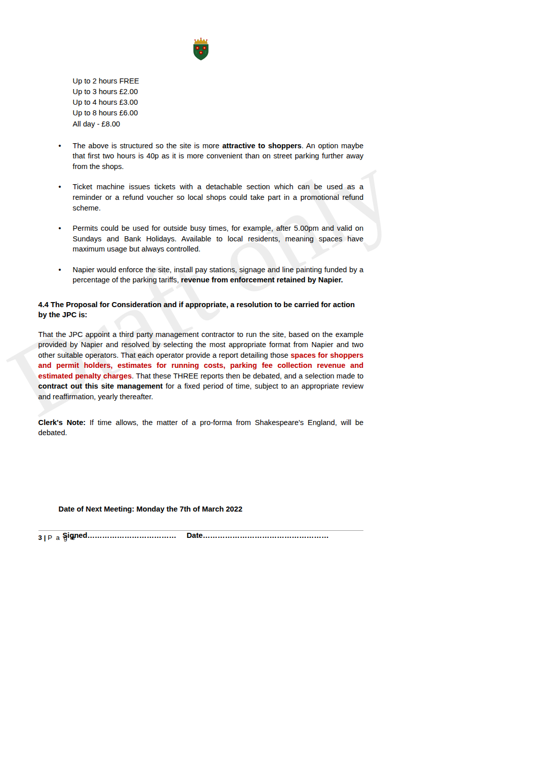Draft only
Up to 2 hours FREE
Up to 3 hours £2.00
Up to 4 hours £3.00
Up to 8 hours £6.00
All day - £8.00
The above is structured so the site is more attractive to shoppers. An option maybe that first two hours is 40p as it is more convenient than on street parking further away from the shops.
Ticket machine issues tickets with a detachable section which can be used as a reminder or a refund voucher so local shops could take part in a promotional refund scheme.
Permits could be used for outside busy times, for example, after 5.00pm and valid on Sundays and Bank Holidays. Available to local residents, meaning spaces have maximum usage but always controlled.
Napier would enforce the site, install pay stations, signage and line painting funded by a percentage of the parking tariffs, revenue from enforcement retained by Napier.
4.4 The Proposal for Consideration and if appropriate, a resolution to be carried for action by the JPC is:
That the JPC appoint a third party management contractor to run the site, based on the example provided by Napier and resolved by selecting the most appropriate format from Napier and two other suitable operators. That each operator provide a report detailing those spaces for shoppers and permit holders, estimates for running costs, parking fee collection revenue and estimated penalty charges. That these THREE reports then be debated, and a selection made to contract out this site management for a fixed period of time, subject to an appropriate review and reaffirmation, yearly thereafter.
Clerk's Note: If time allows, the matter of a pro-forma from Shakespeare's England, will be debated.
Date of Next Meeting: Monday the 7th of March 2022
Signed……………………………… Date……………………………………………
3 | P a g e